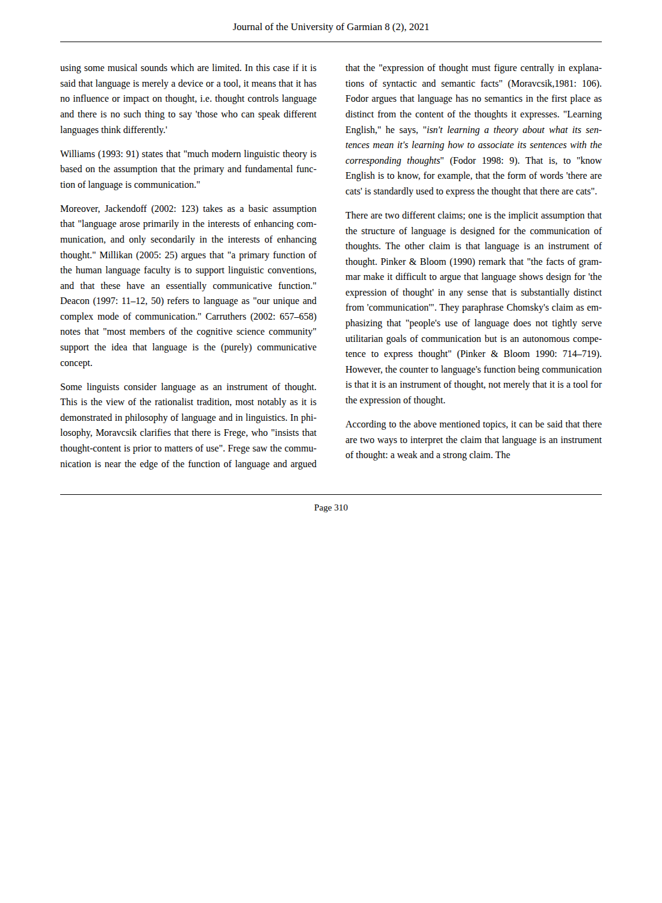Journal of the University of Garmian 8 (2), 2021
using some musical sounds which are limited. In this case if it is said that language is merely a device or a tool, it means that it has no influence or impact on thought, i.e. thought controls language and there is no such thing to say 'those who can speak different languages think differently.'
Williams (1993: 91) states that "much modern linguistic theory is based on the assumption that the primary and fundamental function of language is communication."
Moreover, Jackendoff (2002: 123) takes as a basic assumption that "language arose primarily in the interests of enhancing communication, and only secondarily in the interests of enhancing thought." Millikan (2005: 25) argues that "a primary function of the human language faculty is to support linguistic conventions, and that these have an essentially communicative function." Deacon (1997: 11–12, 50) refers to language as "our unique and complex mode of communication." Carruthers (2002: 657–658) notes that "most members of the cognitive science community" support the idea that language is the (purely) communicative concept.
Some linguists consider language as an instrument of thought. This is the view of the rationalist tradition, most notably as it is demonstrated in philosophy of language and in linguistics. In philosophy, Moravcsik clarifies that there is Frege, who "insists that thought-content is prior to matters of use". Frege saw the communication is near the edge of the function of language and argued that the "expression of thought must figure centrally in explanations of syntactic and semantic facts" (Moravcsik,1981: 106). Fodor argues that language has no semantics in the first place as distinct from the content of the thoughts it expresses. "Learning English," he says, "isn't learning a theory about what its sentences mean it's learning how to associate its sentences with the corresponding thoughts" (Fodor 1998: 9). That is, to "know English is to know, for example, that the form of words 'there are cats' is standardly used to express the thought that there are cats".
There are two different claims; one is the implicit assumption that the structure of language is designed for the communication of thoughts. The other claim is that language is an instrument of thought. Pinker & Bloom (1990) remark that "the facts of grammar make it difficult to argue that language shows design for 'the expression of thought' in any sense that is substantially distinct from 'communication'". They paraphrase Chomsky's claim as emphasizing that "people's use of language does not tightly serve utilitarian goals of communication but is an autonomous competence to express thought" (Pinker & Bloom 1990: 714–719). However, the counter to language's function being communication is that it is an instrument of thought, not merely that it is a tool for the expression of thought.
According to the above mentioned topics, it can be said that there are two ways to interpret the claim that language is an instrument of thought: a weak and a strong claim. The
Page 310